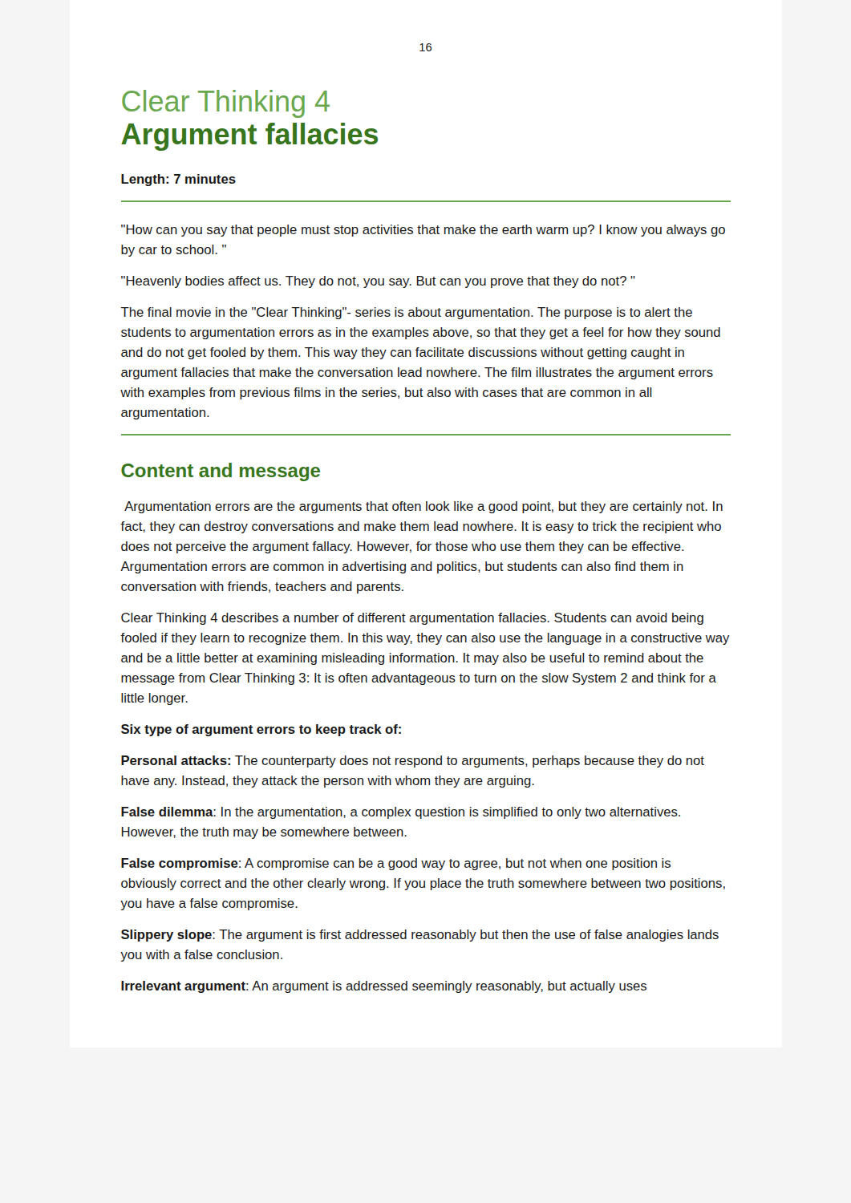16
Clear Thinking 4Argument fallacies
Length: 7 minutes
"How can you say that people must stop activities that make the earth warm up? I know you always go by car to school. "
"Heavenly bodies affect us. They do not, you say. But can you prove that they do not? "
The final movie in the "Clear Thinking"- series is about argumentation. The purpose is to alert the students to argumentation errors as in the examples above, so that they get a feel for how they sound and do not get fooled by them. This way they can facilitate discussions without getting caught in argument fallacies that make the conversation lead nowhere. The film illustrates the argument errors with examples from previous films in the series, but also with cases that are common in all argumentation.
Content and message
Argumentation errors are the arguments that often look like a good point, but they are certainly not. In fact, they can destroy conversations and make them lead nowhere. It is easy to trick the recipient who does not perceive the argument fallacy. However, for those who use them they can be effective. Argumentation errors are common in advertising and politics, but students can also find them in conversation with friends, teachers and parents.
Clear Thinking 4 describes a number of different argumentation fallacies. Students can avoid being fooled if they learn to recognize them. In this way, they can also use the language in a constructive way and be a little better at examining misleading information. It may also be useful to remind about the message from Clear Thinking 3: It is often advantageous to turn on the slow System 2 and think for a little longer.
Six type of argument errors to keep track of:
Personal attacks: The counterparty does not respond to arguments, perhaps because they do not have any. Instead, they attack the person with whom they are arguing.
False dilemma: In the argumentation, a complex question is simplified to only two alternatives. However, the truth may be somewhere between.
False compromise: A compromise can be a good way to agree, but not when one position is obviously correct and the other clearly wrong. If you place the truth somewhere between two positions, you have a false compromise.
Slippery slope: The argument is first addressed reasonably but then the use of false analogies lands you with a false conclusion.
Irrelevant argument: An argument is addressed seemingly reasonably, but actually uses